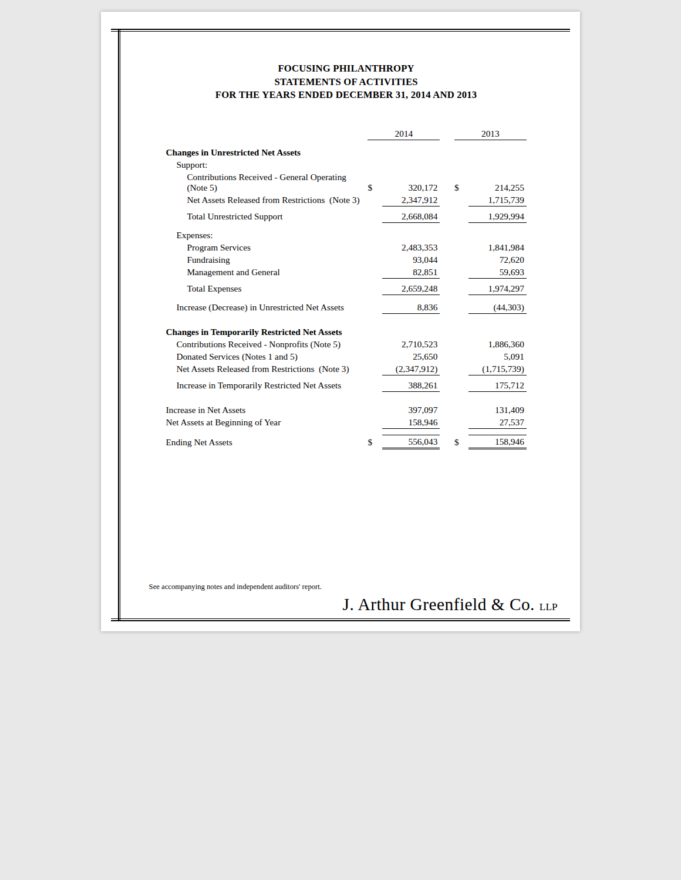FOCUSING PHILANTHROPY
STATEMENTS OF ACTIVITIES
FOR THE YEARS ENDED DECEMBER 31, 2014 AND 2013
| | 2014 | | 2013 |
| Changes in Unrestricted Net Assets | | | | | |
| Support: | | | | | |
| Contributions Received - General Operating (Note 5) | $ | 320,172 | | $ | 214,255 |
| Net Assets Released from Restrictions (Note 3) | | 2,347,912 | | | 1,715,739 |
| Total Unrestricted Support | | 2,668,084 | | | 1,929,994 |
| Expenses: | | | | | |
| Program Services | | 2,483,353 | | | 1,841,984 |
| Fundraising | | 93,044 | | | 72,620 |
| Management and General | | 82,851 | | | 59,693 |
| Total Expenses | | 2,659,248 | | | 1,974,297 |
| Increase (Decrease) in Unrestricted Net Assets | | 8,836 | | | (44,303) |
| Changes in Temporarily Restricted Net Assets | | | | | |
| Contributions Received - Nonprofits (Note 5) | | 2,710,523 | | | 1,886,360 |
| Donated Services (Notes 1 and 5) | | 25,650 | | | 5,091 |
| Net Assets Released from Restrictions (Note 3) | | (2,347,912) | | | (1,715,739) |
| Increase in Temporarily Restricted Net Assets | | 388,261 | | | 175,712 |
| Increase in Net Assets | | 397,097 | | | 131,409 |
| Net Assets at Beginning of Year | | 158,946 | | | 27,537 |
| Ending Net Assets | $ | 556,043 | | $ | 158,946 |
See accompanying notes and independent auditors' report.
J. Arthur Greenfield & Co. LLP